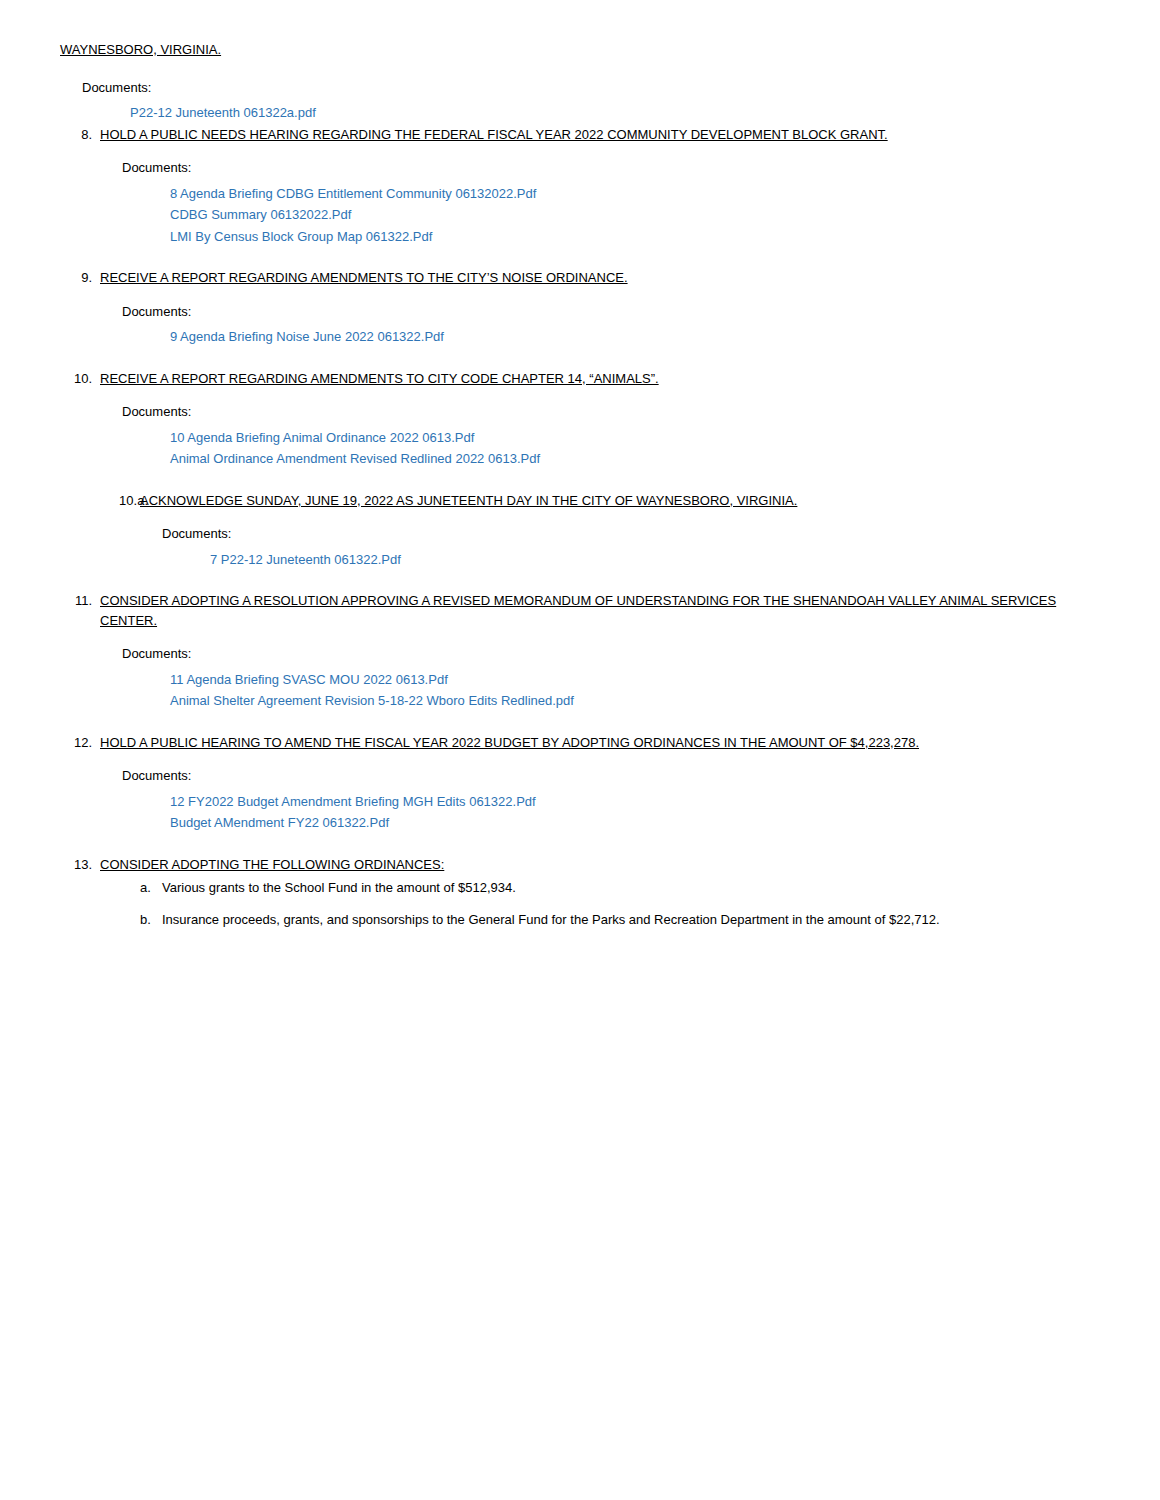WAYNESBORO, VIRGINIA.
Documents:
P22-12 Juneteenth 061322a.pdf
8. HOLD A PUBLIC NEEDS HEARING REGARDING THE FEDERAL FISCAL YEAR 2022 COMMUNITY DEVELOPMENT BLOCK GRANT.
Documents:
8 Agenda Briefing CDBG Entitlement Community 06132022.Pdf
CDBG Summary 06132022.Pdf
LMI By Census Block Group Map 061322.Pdf
9. RECEIVE A REPORT REGARDING AMENDMENTS TO THE CITY’S NOISE ORDINANCE.
Documents:
9 Agenda Briefing Noise June 2022 061322.Pdf
10. RECEIVE A REPORT REGARDING AMENDMENTS TO CITY CODE CHAPTER 14, “ANIMALS”.
Documents:
10 Agenda Briefing Animal Ordinance 2022 0613.Pdf
Animal Ordinance Amendment Revised Redlined 2022 0613.Pdf
10.a. ACKNOWLEDGE SUNDAY, JUNE 19, 2022 AS JUNETEENTH DAY IN THE CITY OF WAYNESBORO, VIRGINIA.
Documents:
7 P22-12 Juneteenth 061322.Pdf
11. CONSIDER ADOPTING A RESOLUTION APPROVING A REVISED MEMORANDUM OF UNDERSTANDING FOR THE SHENANDOAH VALLEY ANIMAL SERVICES CENTER.
Documents:
11 Agenda Briefing SVASC MOU 2022 0613.Pdf
Animal Shelter Agreement Revision 5-18-22 Wboro Edits Redlined.pdf
12. HOLD A PUBLIC HEARING TO AMEND THE FISCAL YEAR 2022 BUDGET BY ADOPTING ORDINANCES IN THE AMOUNT OF $4,223,278.
Documents:
12 FY2022 Budget Amendment Briefing MGH Edits 061322.Pdf
Budget AMendment FY22 061322.Pdf
13. CONSIDER ADOPTING THE FOLLOWING ORDINANCES:
a. Various grants to the School Fund in the amount of $512,934.
b. Insurance proceeds, grants, and sponsorships to the General Fund for the Parks and Recreation Department in the amount of $22,712.